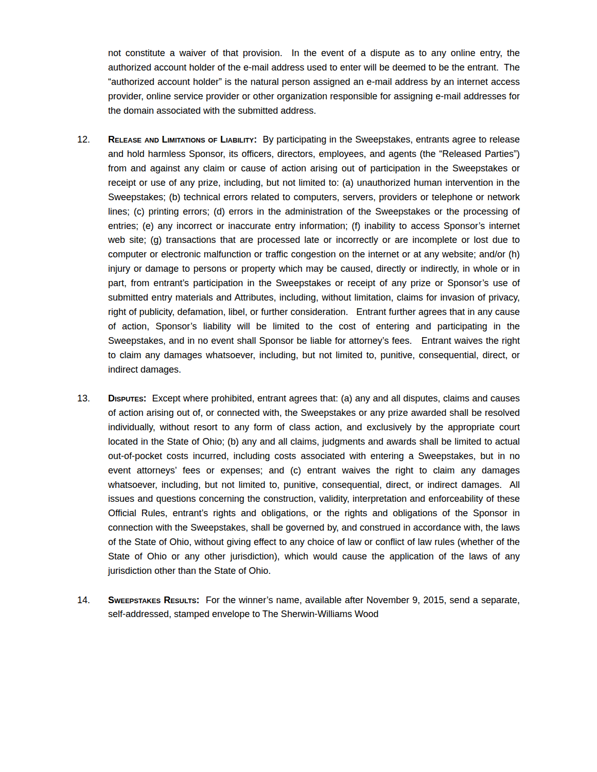not constitute a waiver of that provision. In the event of a dispute as to any online entry, the authorized account holder of the e-mail address used to enter will be deemed to be the entrant. The “authorized account holder” is the natural person assigned an e-mail address by an internet access provider, online service provider or other organization responsible for assigning e-mail addresses for the domain associated with the submitted address.
12.
Release and Limitations of Liability: By participating in the Sweepstakes, entrants agree to release and hold harmless Sponsor, its officers, directors, employees, and agents (the “Released Parties”) from and against any claim or cause of action arising out of participation in the Sweepstakes or receipt or use of any prize, including, but not limited to: (a) unauthorized human intervention in the Sweepstakes; (b) technical errors related to computers, servers, providers or telephone or network lines; (c) printing errors; (d) errors in the administration of the Sweepstakes or the processing of entries; (e) any incorrect or inaccurate entry information; (f) inability to access Sponsor’s internet web site; (g) transactions that are processed late or incorrectly or are incomplete or lost due to computer or electronic malfunction or traffic congestion on the internet or at any website; and/or (h) injury or damage to persons or property which may be caused, directly or indirectly, in whole or in part, from entrant’s participation in the Sweepstakes or receipt of any prize or Sponsor’s use of submitted entry materials and Attributes, including, without limitation, claims for invasion of privacy, right of publicity, defamation, libel, or further consideration. Entrant further agrees that in any cause of action, Sponsor’s liability will be limited to the cost of entering and participating in the Sweepstakes, and in no event shall Sponsor be liable for attorney’s fees. Entrant waives the right to claim any damages whatsoever, including, but not limited to, punitive, consequential, direct, or indirect damages.
13.
Disputes: Except where prohibited, entrant agrees that: (a) any and all disputes, claims and causes of action arising out of, or connected with, the Sweepstakes or any prize awarded shall be resolved individually, without resort to any form of class action, and exclusively by the appropriate court located in the State of Ohio; (b) any and all claims, judgments and awards shall be limited to actual out-of-pocket costs incurred, including costs associated with entering a Sweepstakes, but in no event attorneys’ fees or expenses; and (c) entrant waives the right to claim any damages whatsoever, including, but not limited to, punitive, consequential, direct, or indirect damages. All issues and questions concerning the construction, validity, interpretation and enforceability of these Official Rules, entrant’s rights and obligations, or the rights and obligations of the Sponsor in connection with the Sweepstakes, shall be governed by, and construed in accordance with, the laws of the State of Ohio, without giving effect to any choice of law or conflict of law rules (whether of the State of Ohio or any other jurisdiction), which would cause the application of the laws of any jurisdiction other than the State of Ohio.
14.
Sweepstakes Results: For the winner’s name, available after November 9, 2015, send a separate, self-addressed, stamped envelope to The Sherwin-Williams Wood